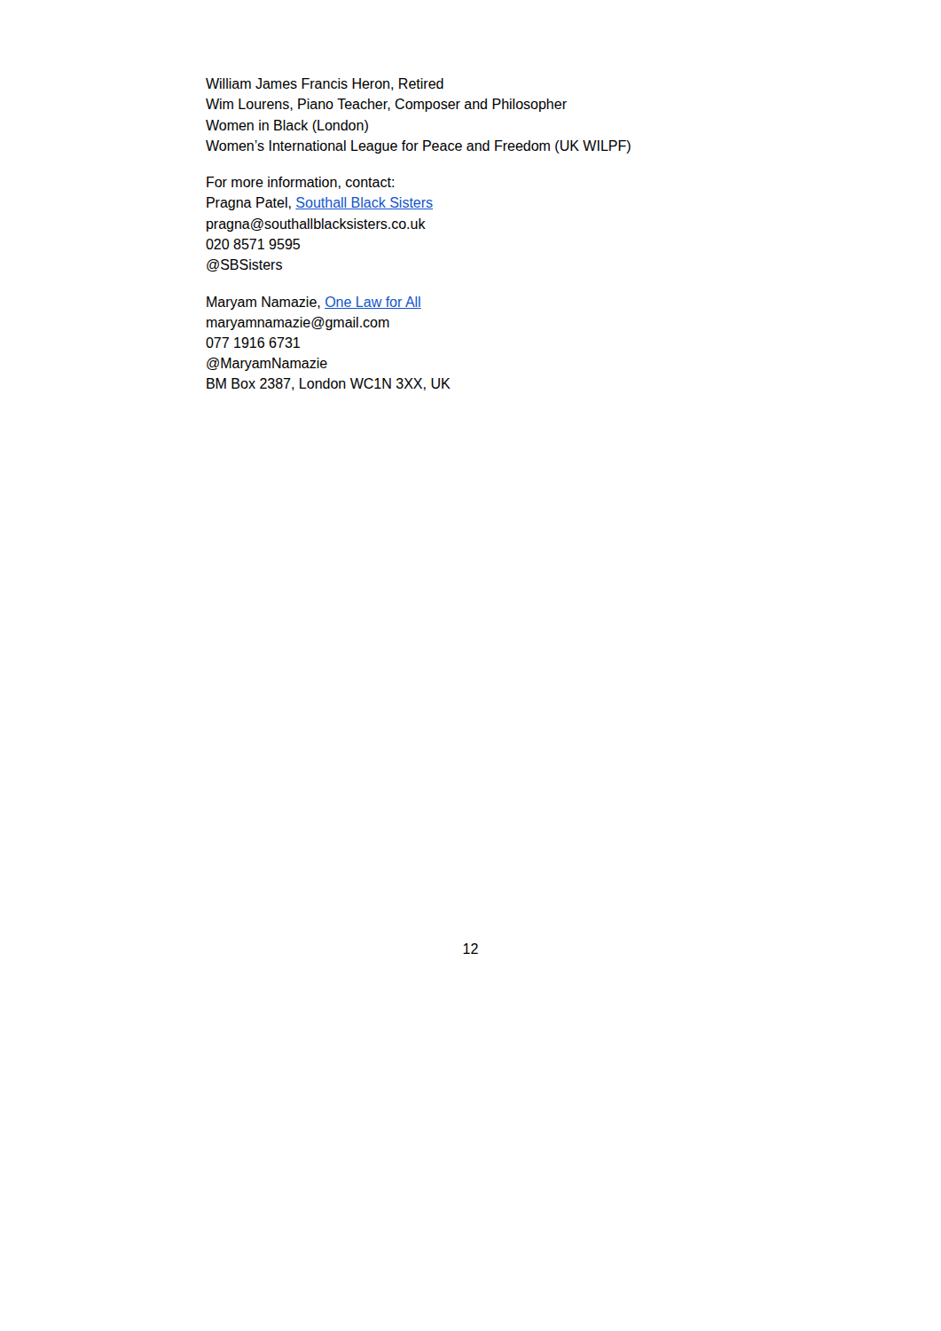William James Francis Heron, Retired
Wim Lourens, Piano Teacher, Composer and Philosopher
Women in Black (London)
Women’s International League for Peace and Freedom (UK WILPF)
For more information, contact:
Pragna Patel, Southall Black Sisters
pragna@southallblacksisters.co.uk
020 8571 9595
@SBSisters
Maryam Namazie, One Law for All
maryamnamazie@gmail.com
077 1916 6731
@MaryamNamazie
BM Box 2387, London WC1N 3XX, UK
12